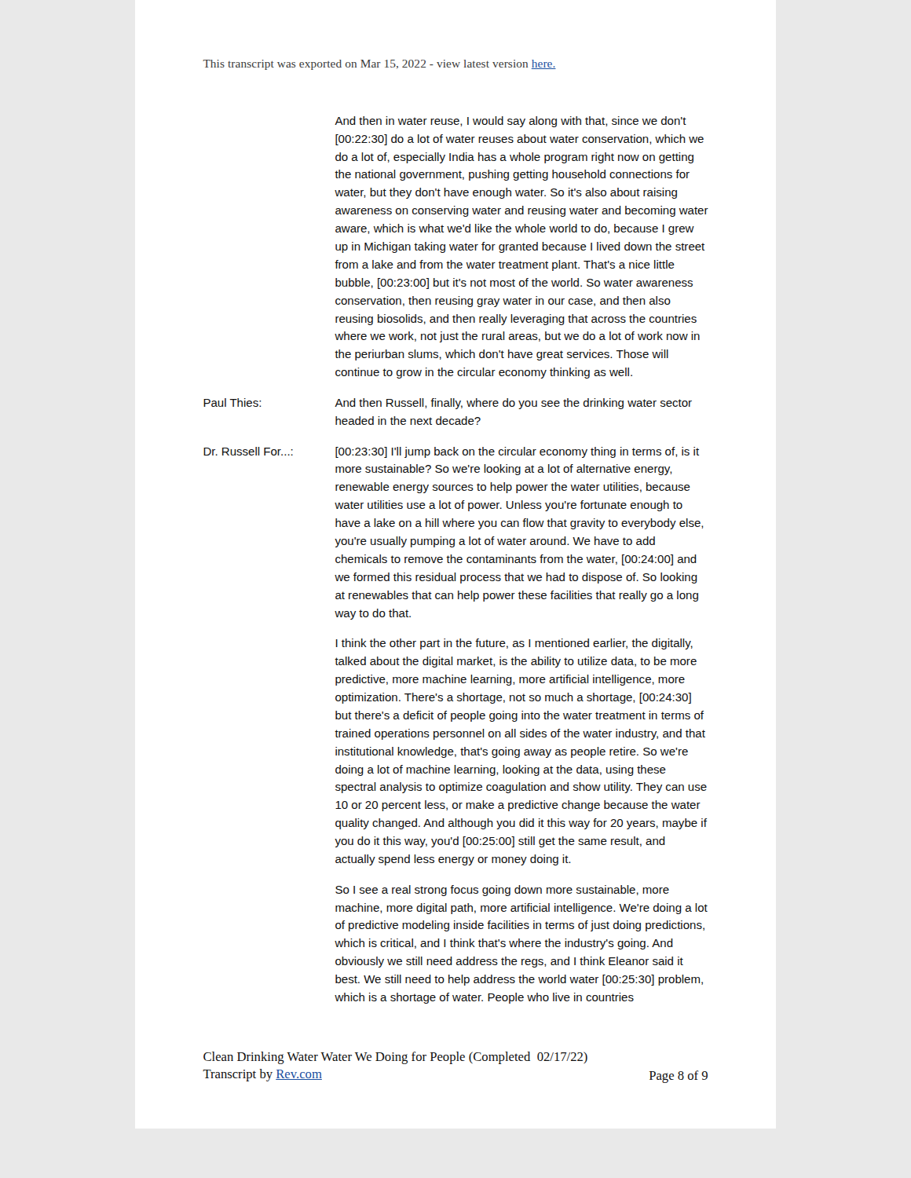This transcript was exported on Mar 15, 2022 - view latest version here.
And then in water reuse, I would say along with that, since we don't [00:22:30] do a lot of water reuses about water conservation, which we do a lot of, especially India has a whole program right now on getting the national government, pushing getting household connections for water, but they don't have enough water. So it's also about raising awareness on conserving water and reusing water and becoming water aware, which is what we'd like the whole world to do, because I grew up in Michigan taking water for granted because I lived down the street from a lake and from the water treatment plant. That's a nice little bubble, [00:23:00] but it's not most of the world. So water awareness conservation, then reusing gray water in our case, and then also reusing biosolids, and then really leveraging that across the countries where we work, not just the rural areas, but we do a lot of work now in the periurban slums, which don't have great services. Those will continue to grow in the circular economy thinking as well.
Paul Thies:
And then Russell, finally, where do you see the drinking water sector headed in the next decade?
Dr. Russell For...:
[00:23:30] I'll jump back on the circular economy thing in terms of, is it more sustainable? So we're looking at a lot of alternative energy, renewable energy sources to help power the water utilities, because water utilities use a lot of power. Unless you're fortunate enough to have a lake on a hill where you can flow that gravity to everybody else, you're usually pumping a lot of water around. We have to add chemicals to remove the contaminants from the water, [00:24:00] and we formed this residual process that we had to dispose of. So looking at renewables that can help power these facilities that really go a long way to do that.
I think the other part in the future, as I mentioned earlier, the digitally, talked about the digital market, is the ability to utilize data, to be more predictive, more machine learning, more artificial intelligence, more optimization. There's a shortage, not so much a shortage, [00:24:30] but there's a deficit of people going into the water treatment in terms of trained operations personnel on all sides of the water industry, and that institutional knowledge, that's going away as people retire. So we're doing a lot of machine learning, looking at the data, using these spectral analysis to optimize coagulation and show utility. They can use 10 or 20 percent less, or make a predictive change because the water quality changed. And although you did it this way for 20 years, maybe if you do it this way, you'd [00:25:00] still get the same result, and actually spend less energy or money doing it.
So I see a real strong focus going down more sustainable, more machine, more digital path, more artificial intelligence. We're doing a lot of predictive modeling inside facilities in terms of just doing predictions, which is critical, and I think that's where the industry's going. And obviously we still need address the regs, and I think Eleanor said it best. We still need to help address the world water [00:25:30] problem, which is a shortage of water. People who live in countries
Clean Drinking Water Water We Doing for People (Completed 02/17/22)
Transcript by Rev.com
Page 8 of 9